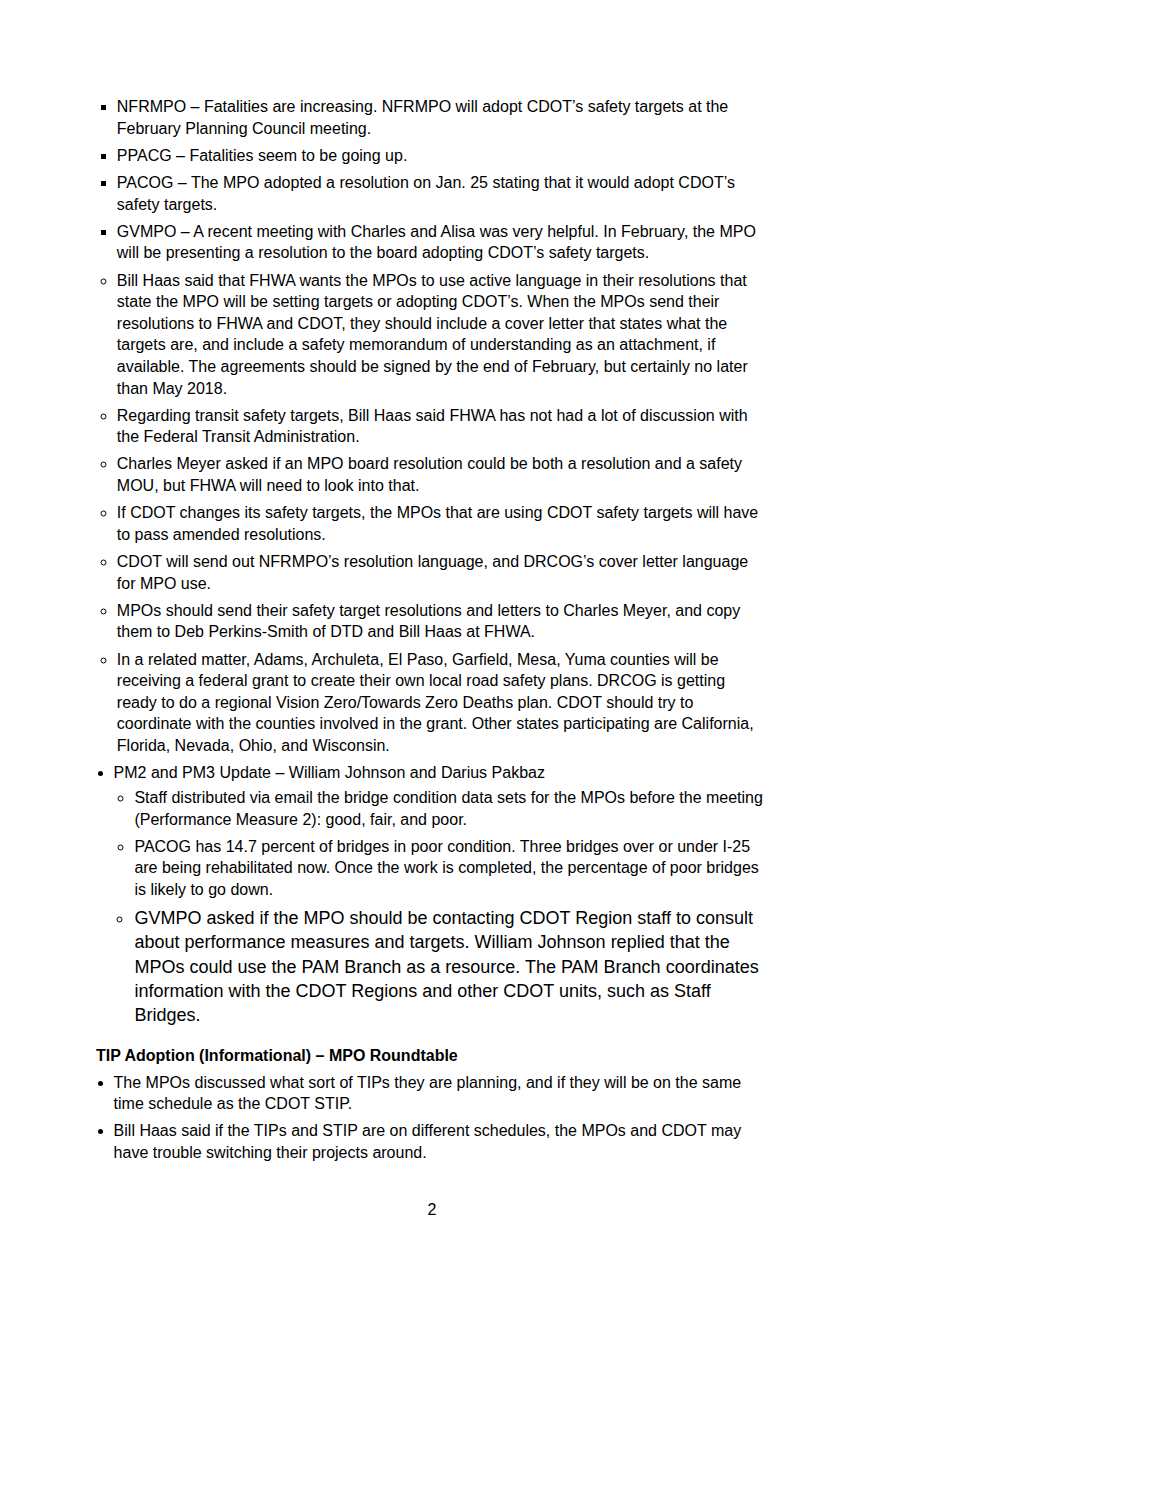NFRMPO – Fatalities are increasing. NFRMPO will adopt CDOT’s safety targets at the February Planning Council meeting.
PPACG – Fatalities seem to be going up.
PACOG – The MPO adopted a resolution on Jan. 25 stating that it would adopt CDOT’s safety targets.
GVMPO – A recent meeting with Charles and Alisa was very helpful. In February, the MPO will be presenting a resolution to the board adopting CDOT’s safety targets.
Bill Haas said that FHWA wants the MPOs to use active language in their resolutions that state the MPO will be setting targets or adopting CDOT’s. When the MPOs send their resolutions to FHWA and CDOT, they should include a cover letter that states what the targets are, and include a safety memorandum of understanding as an attachment, if available. The agreements should be signed by the end of February, but certainly no later than May 2018.
Regarding transit safety targets, Bill Haas said FHWA has not had a lot of discussion with the Federal Transit Administration.
Charles Meyer asked if an MPO board resolution could be both a resolution and a safety MOU, but FHWA will need to look into that.
If CDOT changes its safety targets, the MPOs that are using CDOT safety targets will have to pass amended resolutions.
CDOT will send out NFRMPO’s resolution language, and DRCOG’s cover letter language for MPO use.
MPOs should send their safety target resolutions and letters to Charles Meyer, and copy them to Deb Perkins-Smith of DTD and Bill Haas at FHWA.
In a related matter, Adams, Archuleta, El Paso, Garfield, Mesa, Yuma counties will be receiving a federal grant to create their own local road safety plans. DRCOG is getting ready to do a regional Vision Zero/Towards Zero Deaths plan. CDOT should try to coordinate with the counties involved in the grant. Other states participating are California, Florida, Nevada, Ohio, and Wisconsin.
PM2 and PM3 Update – William Johnson and Darius Pakbaz
Staff distributed via email the bridge condition data sets for the MPOs before the meeting (Performance Measure 2): good, fair, and poor.
PACOG has 14.7 percent of bridges in poor condition. Three bridges over or under I-25 are being rehabilitated now. Once the work is completed, the percentage of poor bridges is likely to go down.
GVMPO asked if the MPO should be contacting CDOT Region staff to consult about performance measures and targets. William Johnson replied that the MPOs could use the PAM Branch as a resource. The PAM Branch coordinates information with the CDOT Regions and other CDOT units, such as Staff Bridges.
TIP Adoption (Informational) – MPO Roundtable
The MPOs discussed what sort of TIPs they are planning, and if they will be on the same time schedule as the CDOT STIP.
Bill Haas said if the TIPs and STIP are on different schedules, the MPOs and CDOT may have trouble switching their projects around.
2